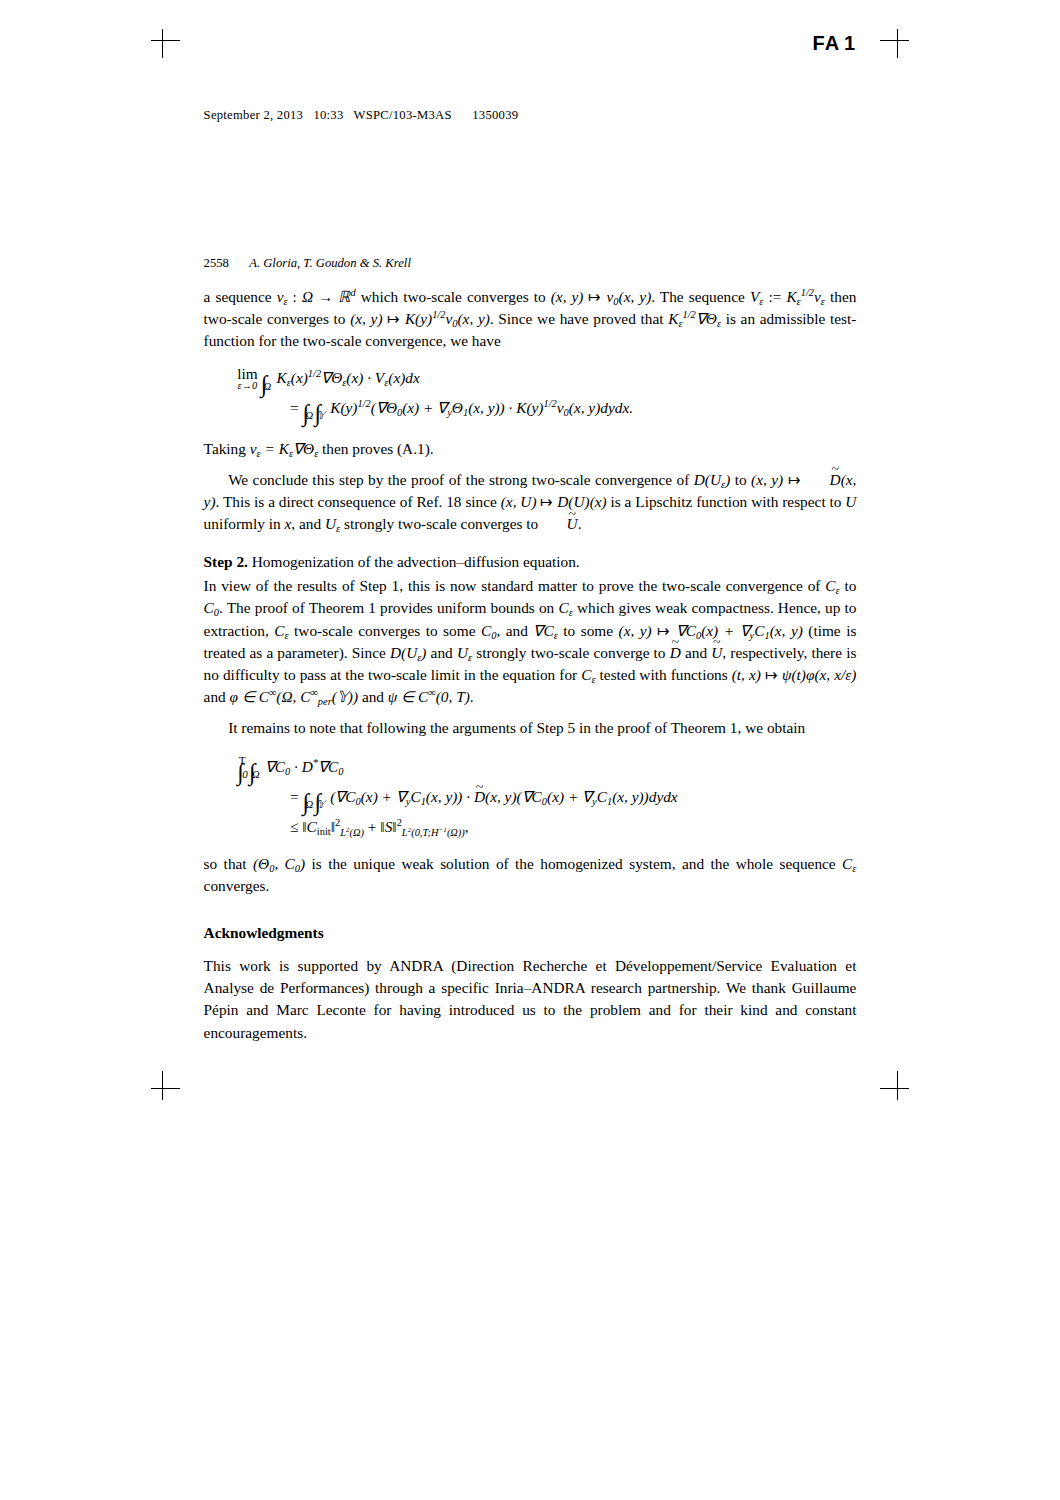FA1
September 2, 2013 10:33 WSPC/103-M3AS 1350039
2558 A. Gloria, T. Goudon & S. Krell
a sequence vε : Ω → ℝd which two-scale converges to (x, y) ↦ v0(x, y). The sequence Vε := Kε1/2vε then two-scale converges to (x, y) ↦ K(y)1/2v0(x, y). Since we have proved that Kε1/2∇Θε is an admissible test-function for the two-scale convergence, we have
lim ε→0∫Ω Kε(x)1/2∇Θε(x) · Vε(x)dx = ∫Ω∫𝕐 K(y)1/2(∇Θ0(x) + ∇yΘ1(x, y)) · K(y)1/2v0(x, y)dydx.
Taking vε = Kε∇Θε then proves (A.1).
We conclude this step by the proof of the strong two-scale convergence of D(Uε) to (x, y) ↦ ~D(x, y). This is a direct consequence of Ref. 18 since (x, U) ↦ D(U)(x) is a Lipschitz function with respect to U uniformly in x, and Uε strongly two-scale converges to ~U.
Step 2. Homogenization of the advection–diffusion equation.
In view of the results of Step 1, this is now standard matter to prove the two-scale convergence of Cε to C0. The proof of Theorem 1 provides uniform bounds on Cε which gives weak compactness. Hence, up to extraction, Cε two-scale converges to some C0, and ∇Cε to some (x, y) ↦ ∇C0(x) + ∇yC1(x, y) (time is treated as a parameter). Since D(Uε) and Uε strongly two-scale converge to ~D and ~U, respectively, there is no difficulty to pass at the two-scale limit in the equation for Cε tested with functions (t, x) ↦ ψ(t)φ(x, x/ε) and φ ∈ C∞(Ω, C∞per(𝕐)) and ψ ∈ C∞(0, T).
It remains to note that following the arguments of Step 5 in the proof of Theorem 1, we obtain
∫T 0∫Ω ∇C0 · D*∇C0 = ∫Ω∫𝕐 (∇C0(x) + ∇yC1(x, y)) · ~D(x, y)(∇C0(x) + ∇yC1(x, y))dydx ≤ ‖Cinit‖2L2(Ω) + ‖S‖2L2(0,T;H−1(Ω)),
so that (Θ0, C0) is the unique weak solution of the homogenized system, and the whole sequence Cε converges.
Acknowledgments
This work is supported by ANDRA (Direction Recherche et Développement/Service Evaluation et Analyse de Performances) through a specific Inria–ANDRA research partnership. We thank Guillaume Pépin and Marc Leconte for having introduced us to the problem and for their kind and constant encouragements.